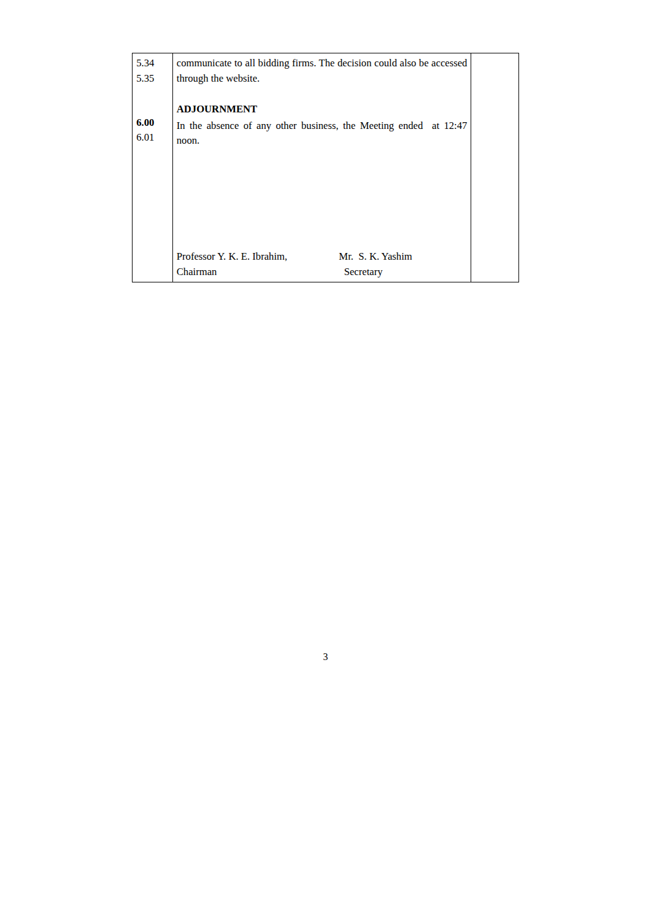| 5.34 5.35 6.00 6.01 | communicate to all bidding firms. The decision could also be accessed through the website. ADJOURNMENT In the absence of any other business, the Meeting ended at 12:47 noon. Professor Y. K. E. Ibrahim, Chairman Mr. S. K. Yashim Secretary | |
3